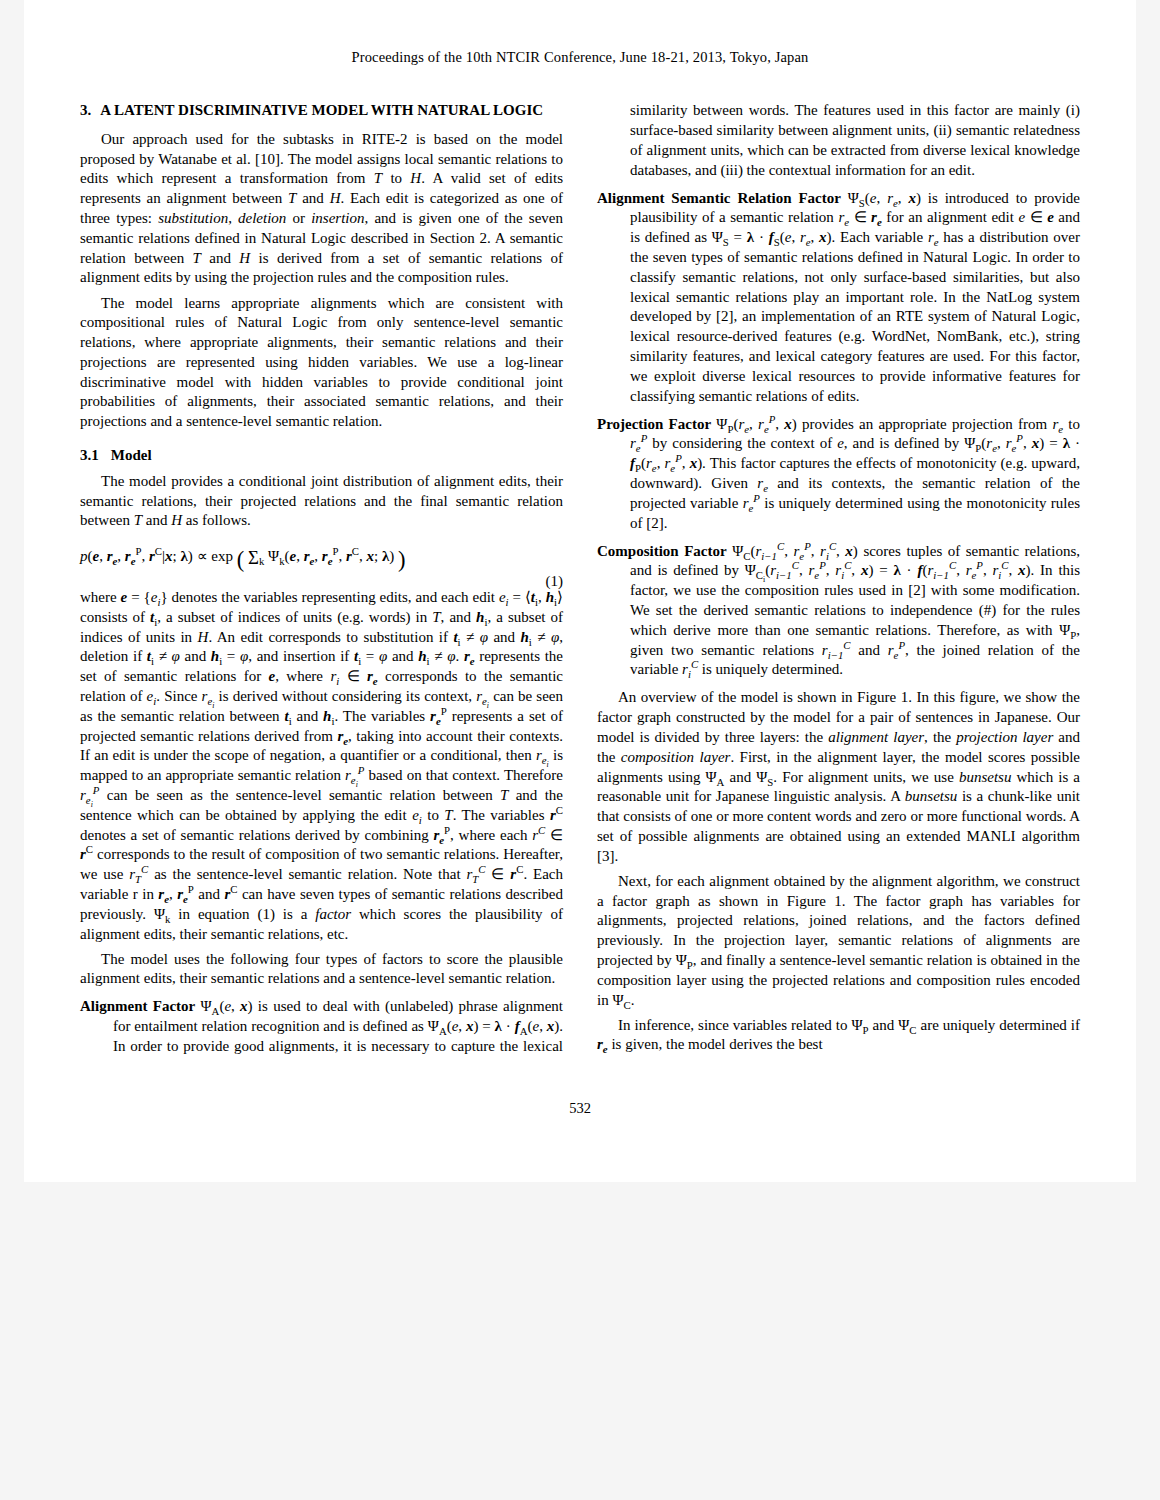Proceedings of the 10th NTCIR Conference, June 18-21, 2013, Tokyo, Japan
3. A LATENT DISCRIMINATIVE MODEL WITH NATURAL LOGIC
Our approach used for the subtasks in RITE-2 is based on the model proposed by Watanabe et al. [10]. The model assigns local semantic relations to edits which represent a transformation from T to H. A valid set of edits represents an alignment between T and H. Each edit is categorized as one of three types: substitution, deletion or insertion, and is given one of the seven semantic relations defined in Natural Logic described in Section 2. A semantic relation between T and H is derived from a set of semantic relations of alignment edits by using the projection rules and the composition rules.
The model learns appropriate alignments which are consistent with compositional rules of Natural Logic from only sentence-level semantic relations, where appropriate alignments, their semantic relations and their projections are represented using hidden variables. We use a log-linear discriminative model with hidden variables to provide conditional joint probabilities of alignments, their associated semantic relations, and their projections and a sentence-level semantic relation.
3.1 Model
The model provides a conditional joint distribution of alignment edits, their semantic relations, their projected relations and the final semantic relation between T and H as follows.
p(e, re, reP, rC|x; λ) ∝ exp ( Σk Ψk(e, re, reP, rC, x; λ) ) (1)
where e = {ei} denotes the variables representing edits, and each edit ei = ⟨ti, hi⟩ consists of ti, a subset of indices of units (e.g. words) in T, and hi, a subset of indices of units in H. An edit corresponds to substitution if ti ≠ φ and hi ≠ φ, deletion if ti ≠ φ and hi = φ, and insertion if ti = φ and hi ≠ φ. re represents the set of semantic relations for e, where ri ∈ re corresponds to the semantic relation of ei. Since rei is derived without considering its context, rei can be seen as the semantic relation between ti and hi. The variables reP represents a set of projected semantic relations derived from re, taking into account their contexts. If an edit is under the scope of negation, a quantifier or a conditional, then rei is mapped to an appropriate semantic relation reiP based on that context. Therefore reiP can be seen as the sentence-level semantic relation between T and the sentence which can be obtained by applying the edit ei to T. The variables rC denotes a set of semantic relations derived by combining reP, where each rC ∈ rC corresponds to the result of composition of two semantic relations. Hereafter, we use rTC as the sentence-level semantic relation. Note that rTC ∈ rC. Each variable r in re, reP and rC can have seven types of semantic relations described previously. Ψk in equation (1) is a factor which scores the plausibility of alignment edits, their semantic relations, etc.
The model uses the following four types of factors to score the plausible alignment edits, their semantic relations and a sentence-level semantic relation.
Alignment Factor ΨA(e, x) is used to deal with (unlabeled) phrase alignment for entailment relation recognition and is defined as ΨA(e, x) = λ · fA(e, x). In order to provide good alignments, it is necessary to capture the lexical similarity between words. The features used in this factor are mainly (i) surface-based similarity between alignment units, (ii) semantic relatedness of alignment units, which can be extracted from diverse lexical knowledge databases, and (iii) the contextual information for an edit.
Alignment Semantic Relation Factor ΨS(e, re, x) is introduced to provide plausibility of a semantic relation re ∈ re for an alignment edit e ∈ e and is defined as ΨS = λ · fS(e, re, x). Each variable re has a distribution over the seven types of semantic relations defined in Natural Logic. In order to classify semantic relations, not only surface-based similarities, but also lexical semantic relations play an important role. In the NatLog system developed by [2], an implementation of an RTE system of Natural Logic, lexical resource-derived features (e.g. WordNet, NomBank, etc.), string similarity features, and lexical category features are used. For this factor, we exploit diverse lexical resources to provide informative features for classifying semantic relations of edits.
Projection Factor ΨP(re, reP, x) provides an appropriate projection from re to reP by considering the context of e, and is defined by ΨP(re, reP, x) = λ · fP(re, reP, x). This factor captures the effects of monotonicity (e.g. upward, downward). Given re and its contexts, the semantic relation of the projected variable reP is uniquely determined using the monotonicity rules of [2].
Composition Factor ΨC(ri−1C, reP, riC, x) scores tuples of semantic relations, and is defined by ΨCi(ri−1C, reP, riC, x) = λ · f(ri−1C, reP, riC, x). In this factor, we use the composition rules used in [2] with some modification. We set the derived semantic relations to independence (#) for the rules which derive more than one semantic relations. Therefore, as with ΨP, given two semantic relations ri−1C and reP, the joined relation of the variable riC is uniquely determined.
An overview of the model is shown in Figure 1. In this figure, we show the factor graph constructed by the model for a pair of sentences in Japanese. Our model is divided by three layers: the alignment layer, the projection layer and the composition layer. First, in the alignment layer, the model scores possible alignments using ΨA and ΨS. For alignment units, we use bunsetsu which is a reasonable unit for Japanese linguistic analysis. A bunsetsu is a chunk-like unit that consists of one or more content words and zero or more functional words. A set of possible alignments are obtained using an extended MANLI algorithm [3].
Next, for each alignment obtained by the alignment algorithm, we construct a factor graph as shown in Figure 1. The factor graph has variables for alignments, projected relations, joined relations, and the factors defined previously. In the projection layer, semantic relations of alignments are projected by ΨP, and finally a sentence-level semantic relation is obtained in the composition layer using the projected relations and composition rules encoded in ΨC.
In inference, since variables related to ΨP and ΨC are uniquely determined if re is given, the model derives the best
532